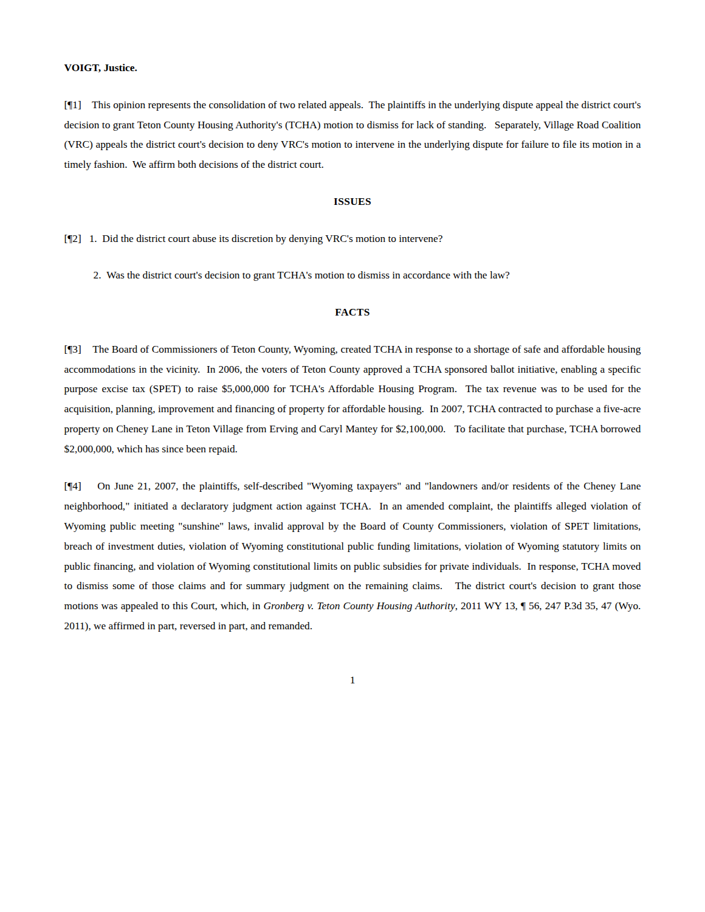VOIGT, Justice.
[¶1] This opinion represents the consolidation of two related appeals. The plaintiffs in the underlying dispute appeal the district court's decision to grant Teton County Housing Authority's (TCHA) motion to dismiss for lack of standing. Separately, Village Road Coalition (VRC) appeals the district court's decision to deny VRC's motion to intervene in the underlying dispute for failure to file its motion in a timely fashion. We affirm both decisions of the district court.
ISSUES
[¶2] 1. Did the district court abuse its discretion by denying VRC's motion to intervene?
2. Was the district court's decision to grant TCHA's motion to dismiss in accordance with the law?
FACTS
[¶3] The Board of Commissioners of Teton County, Wyoming, created TCHA in response to a shortage of safe and affordable housing accommodations in the vicinity. In 2006, the voters of Teton County approved a TCHA sponsored ballot initiative, enabling a specific purpose excise tax (SPET) to raise $5,000,000 for TCHA's Affordable Housing Program. The tax revenue was to be used for the acquisition, planning, improvement and financing of property for affordable housing. In 2007, TCHA contracted to purchase a five-acre property on Cheney Lane in Teton Village from Erving and Caryl Mantey for $2,100,000. To facilitate that purchase, TCHA borrowed $2,000,000, which has since been repaid.
[¶4] On June 21, 2007, the plaintiffs, self-described "Wyoming taxpayers" and "landowners and/or residents of the Cheney Lane neighborhood," initiated a declaratory judgment action against TCHA. In an amended complaint, the plaintiffs alleged violation of Wyoming public meeting "sunshine" laws, invalid approval by the Board of County Commissioners, violation of SPET limitations, breach of investment duties, violation of Wyoming constitutional public funding limitations, violation of Wyoming statutory limits on public financing, and violation of Wyoming constitutional limits on public subsidies for private individuals. In response, TCHA moved to dismiss some of those claims and for summary judgment on the remaining claims. The district court's decision to grant those motions was appealed to this Court, which, in Gronberg v. Teton County Housing Authority, 2011 WY 13, ¶ 56, 247 P.3d 35, 47 (Wyo. 2011), we affirmed in part, reversed in part, and remanded.
1